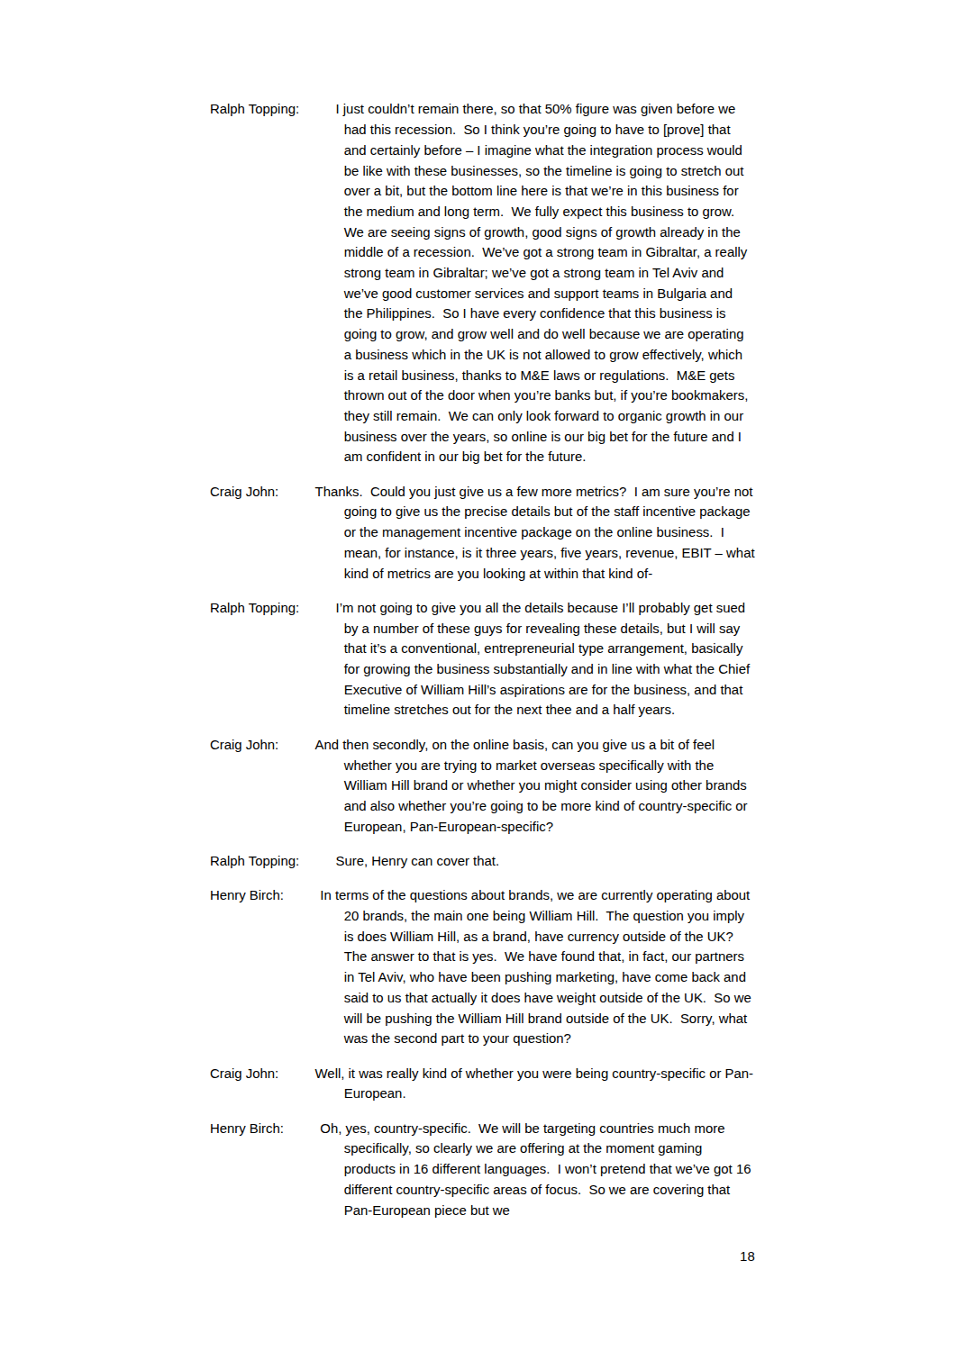Ralph Topping: I just couldn’t remain there, so that 50% figure was given before we had this recession. So I think you’re going to have to [prove] that and certainly before – I imagine what the integration process would be like with these businesses, so the timeline is going to stretch out over a bit, but the bottom line here is that we’re in this business for the medium and long term. We fully expect this business to grow. We are seeing signs of growth, good signs of growth already in the middle of a recession. We’ve got a strong team in Gibraltar, a really strong team in Gibraltar; we’ve got a strong team in Tel Aviv and we’ve good customer services and support teams in Bulgaria and the Philippines. So I have every confidence that this business is going to grow, and grow well and do well because we are operating a business which in the UK is not allowed to grow effectively, which is a retail business, thanks to M&E laws or regulations. M&E gets thrown out of the door when you’re banks but, if you’re bookmakers, they still remain. We can only look forward to organic growth in our business over the years, so online is our big bet for the future and I am confident in our big bet for the future.
Craig John: Thanks. Could you just give us a few more metrics? I am sure you’re not going to give us the precise details but of the staff incentive package or the management incentive package on the online business. I mean, for instance, is it three years, five years, revenue, EBIT – what kind of metrics are you looking at within that kind of-
Ralph Topping: I’m not going to give you all the details because I’ll probably get sued by a number of these guys for revealing these details, but I will say that it’s a conventional, entrepreneurial type arrangement, basically for growing the business substantially and in line with what the Chief Executive of William Hill’s aspirations are for the business, and that timeline stretches out for the next thee and a half years.
Craig John: And then secondly, on the online basis, can you give us a bit of feel whether you are trying to market overseas specifically with the William Hill brand or whether you might consider using other brands and also whether you’re going to be more kind of country-specific or European, Pan-European-specific?
Ralph Topping: Sure, Henry can cover that.
Henry Birch: In terms of the questions about brands, we are currently operating about 20 brands, the main one being William Hill. The question you imply is does William Hill, as a brand, have currency outside of the UK? The answer to that is yes. We have found that, in fact, our partners in Tel Aviv, who have been pushing marketing, have come back and said to us that actually it does have weight outside of the UK. So we will be pushing the William Hill brand outside of the UK. Sorry, what was the second part to your question?
Craig John: Well, it was really kind of whether you were being country-specific or Pan-European.
Henry Birch: Oh, yes, country-specific. We will be targeting countries much more specifically, so clearly we are offering at the moment gaming products in 16 different languages. I won’t pretend that we’ve got 16 different country-specific areas of focus. So we are covering that Pan-European piece but we
18